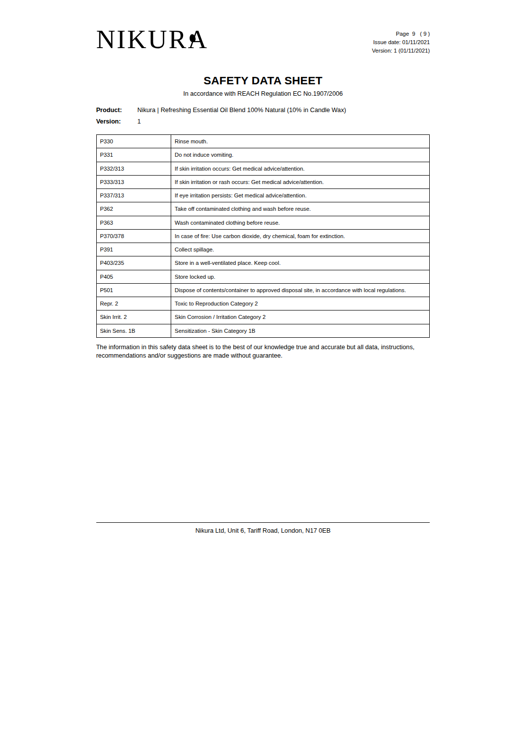NIKURA
Page 9 ( 9 )
Issue date: 01/11/2021
Version: 1 (01/11/2021)
SAFETY DATA SHEET
In accordance with REACH Regulation EC No.1907/2006
Product: Nikura | Refreshing Essential Oil Blend 100% Natural (10% in Candle Wax)
Version: 1
| P330 | Rinse mouth. |
| P331 | Do not induce vomiting. |
| P332/313 | If skin irritation occurs: Get medical advice/attention. |
| P333/313 | If skin irritation or rash occurs: Get medical advice/attention. |
| P337/313 | If eye irritation persists: Get medical advice/attention. |
| P362 | Take off contaminated clothing and wash before reuse. |
| P363 | Wash contaminated clothing before reuse. |
| P370/378 | In case of fire: Use carbon dioxide, dry chemical, foam for extinction. |
| P391 | Collect spillage. |
| P403/235 | Store in a well-ventilated place. Keep cool. |
| P405 | Store locked up. |
| P501 | Dispose of contents/container to approved disposal site, in accordance with local regulations. |
| Repr. 2 | Toxic to Reproduction Category 2 |
| Skin Irrit. 2 | Skin Corrosion / Irritation Category 2 |
| Skin Sens. 1B | Sensitization - Skin Category 1B |
The information in this safety data sheet is to the best of our knowledge true and accurate but all data, instructions, recommendations and/or suggestions are made without guarantee.
Nikura Ltd, Unit 6, Tariff Road, London, N17 0EB